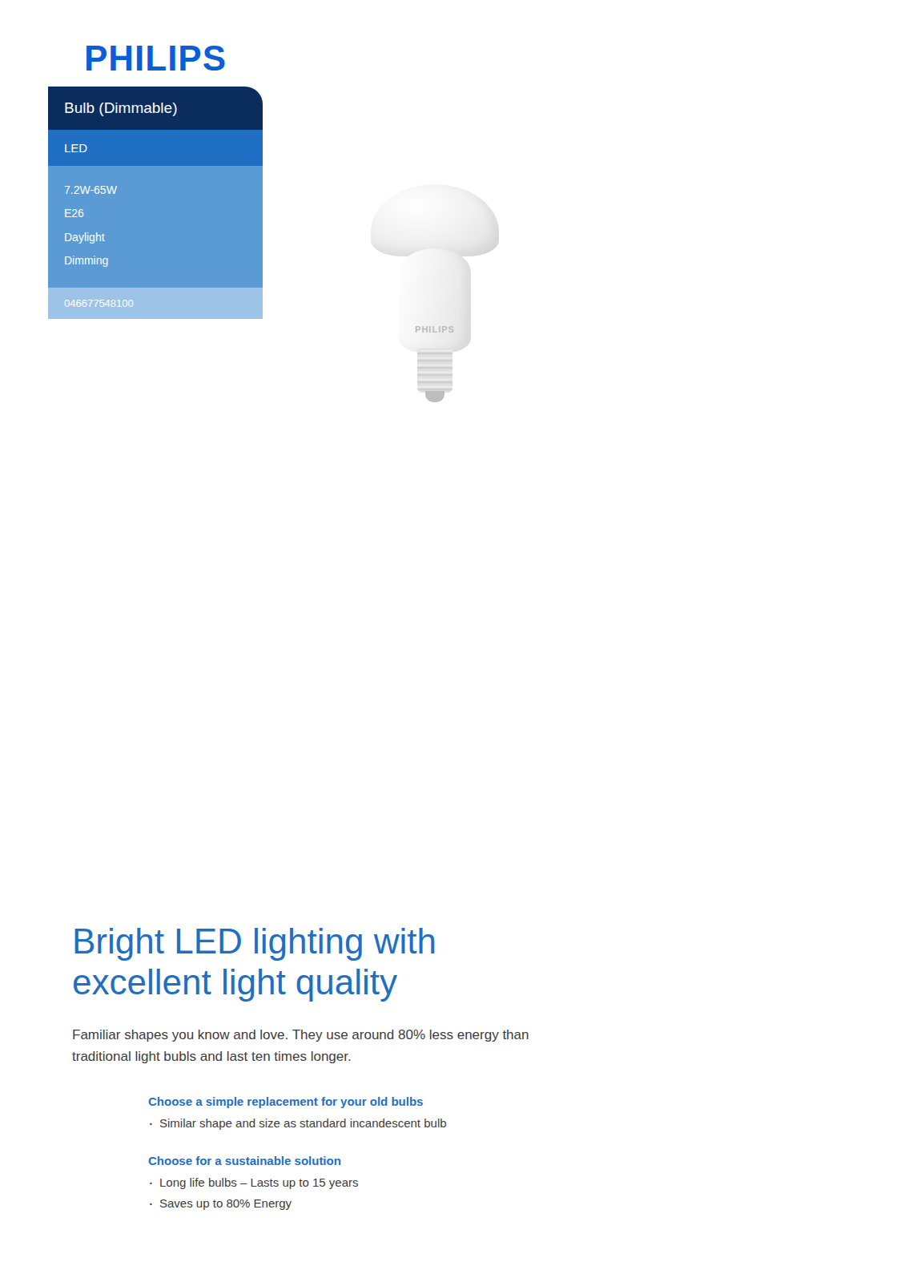PHILIPS
Bulb (Dimmable)
LED
7.2W-65W
E26
Daylight
Dimming
046677548100
PHILIPS
Bright LED lighting with excellent light quality
Familiar shapes you know and love. They use around 80% less energy than traditional light bubls and last ten times longer.
Choose a simple replacement for your old bulbs
Similar shape and size as standard incandescent bulb
Choose for a sustainable solution
Long life bulbs – Lasts up to 15 years
Saves up to 80% Energy